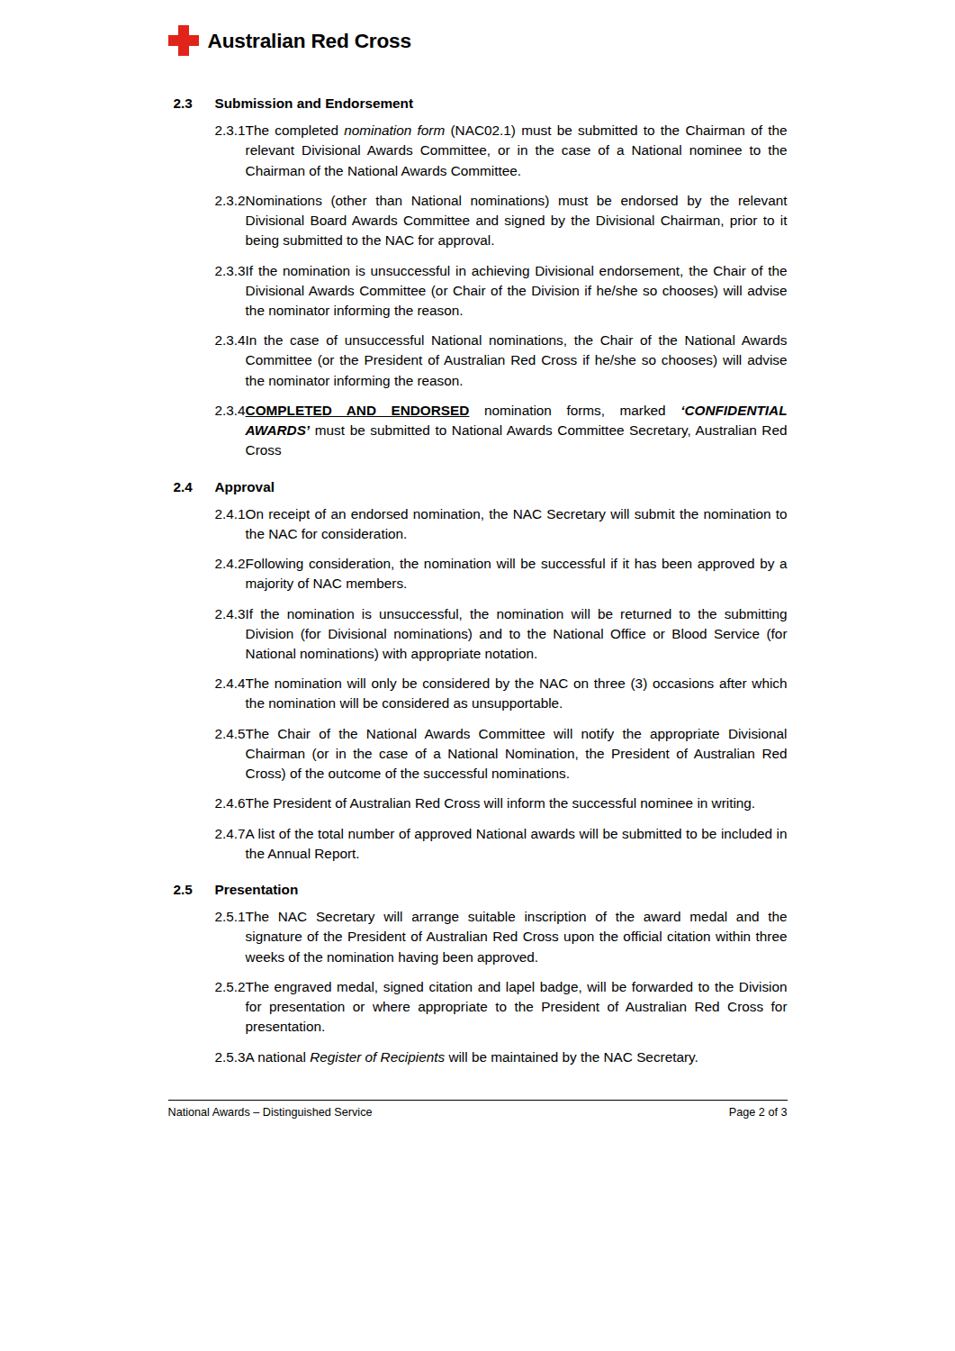Australian Red Cross
2.3 Submission and Endorsement
2.3.1 The completed nomination form (NAC02.1) must be submitted to the Chairman of the relevant Divisional Awards Committee, or in the case of a National nominee to the Chairman of the National Awards Committee.
2.3.2 Nominations (other than National nominations) must be endorsed by the relevant Divisional Board Awards Committee and signed by the Divisional Chairman, prior to it being submitted to the NAC for approval.
2.3.3 If the nomination is unsuccessful in achieving Divisional endorsement, the Chair of the Divisional Awards Committee (or Chair of the Division if he/she so chooses) will advise the nominator informing the reason.
2.3.4 In the case of unsuccessful National nominations, the Chair of the National Awards Committee (or the President of Australian Red Cross if he/she so chooses) will advise the nominator informing the reason.
2.3.4 COMPLETED AND ENDORSED nomination forms, marked ‘CONFIDENTIAL AWARDS’ must be submitted to National Awards Committee Secretary, Australian Red Cross
2.4 Approval
2.4.1 On receipt of an endorsed nomination, the NAC Secretary will submit the nomination to the NAC for consideration.
2.4.2 Following consideration, the nomination will be successful if it has been approved by a majority of NAC members.
2.4.3 If the nomination is unsuccessful, the nomination will be returned to the submitting Division (for Divisional nominations) and to the National Office or Blood Service (for National nominations) with appropriate notation.
2.4.4 The nomination will only be considered by the NAC on three (3) occasions after which the nomination will be considered as unsupportable.
2.4.5 The Chair of the National Awards Committee will notify the appropriate Divisional Chairman (or in the case of a National Nomination, the President of Australian Red Cross) of the outcome of the successful nominations.
2.4.6 The President of Australian Red Cross will inform the successful nominee in writing.
2.4.7 A list of the total number of approved National awards will be submitted to be included in the Annual Report.
2.5 Presentation
2.5.1 The NAC Secretary will arrange suitable inscription of the award medal and the signature of the President of Australian Red Cross upon the official citation within three weeks of the nomination having been approved.
2.5.2 The engraved medal, signed citation and lapel badge, will be forwarded to the Division for presentation or where appropriate to the President of Australian Red Cross for presentation.
2.5.3 A national Register of Recipients will be maintained by the NAC Secretary.
National Awards – Distinguished Service Page 2 of 3